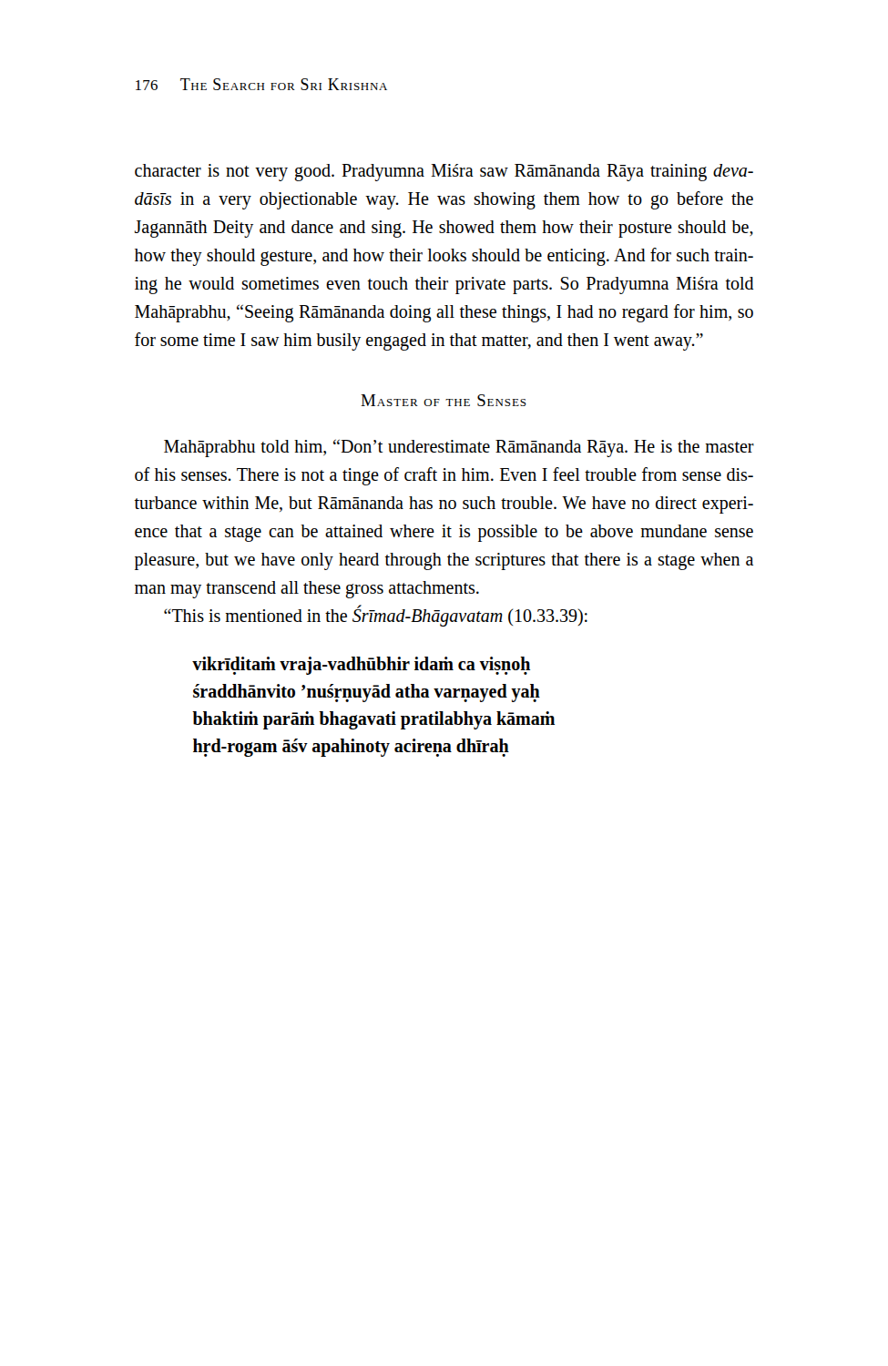176 The Search for Sri Krishna
character is not very good. Pradyumna Miśra saw Rāmānanda Rāya training deva-dāsīs in a very objectionable way. He was showing them how to go before the Jagannāth Deity and dance and sing. He showed them how their posture should be, how they should gesture, and how their looks should be enticing. And for such training he would sometimes even touch their private parts. So Pradyumna Miśra told Mahāprabhu, “Seeing Rāmānanda doing all these things, I had no regard for him, so for some time I saw him busily engaged in that matter, and then I went away.”
Master of the Senses
Mahāprabhu told him, “Don’t underestimate Rāmānanda Rāya. He is the master of his senses. There is not a tinge of craft in him. Even I feel trouble from sense disturbance within Me, but Rāmānanda has no such trouble. We have no direct experience that a stage can be attained where it is possible to be above mundane sense pleasure, but we have only heard through the scriptures that there is a stage when a man may transcend all these gross attachments.
“This is mentioned in the Śrīmad-Bhāgavatam (10.33.39):
vikrīḍitaṁ vraja-vadhūbhir idaṁ ca viṣṇoḥ
śraddhānvito ’nuśṛṇuyād atha varṇayed yaḥ
bhaktiṁ parāṁ bhagavati pratilabhya kāmaṁ
hṛd-rogam āśv apahinoty acireṇa dhīraḥ